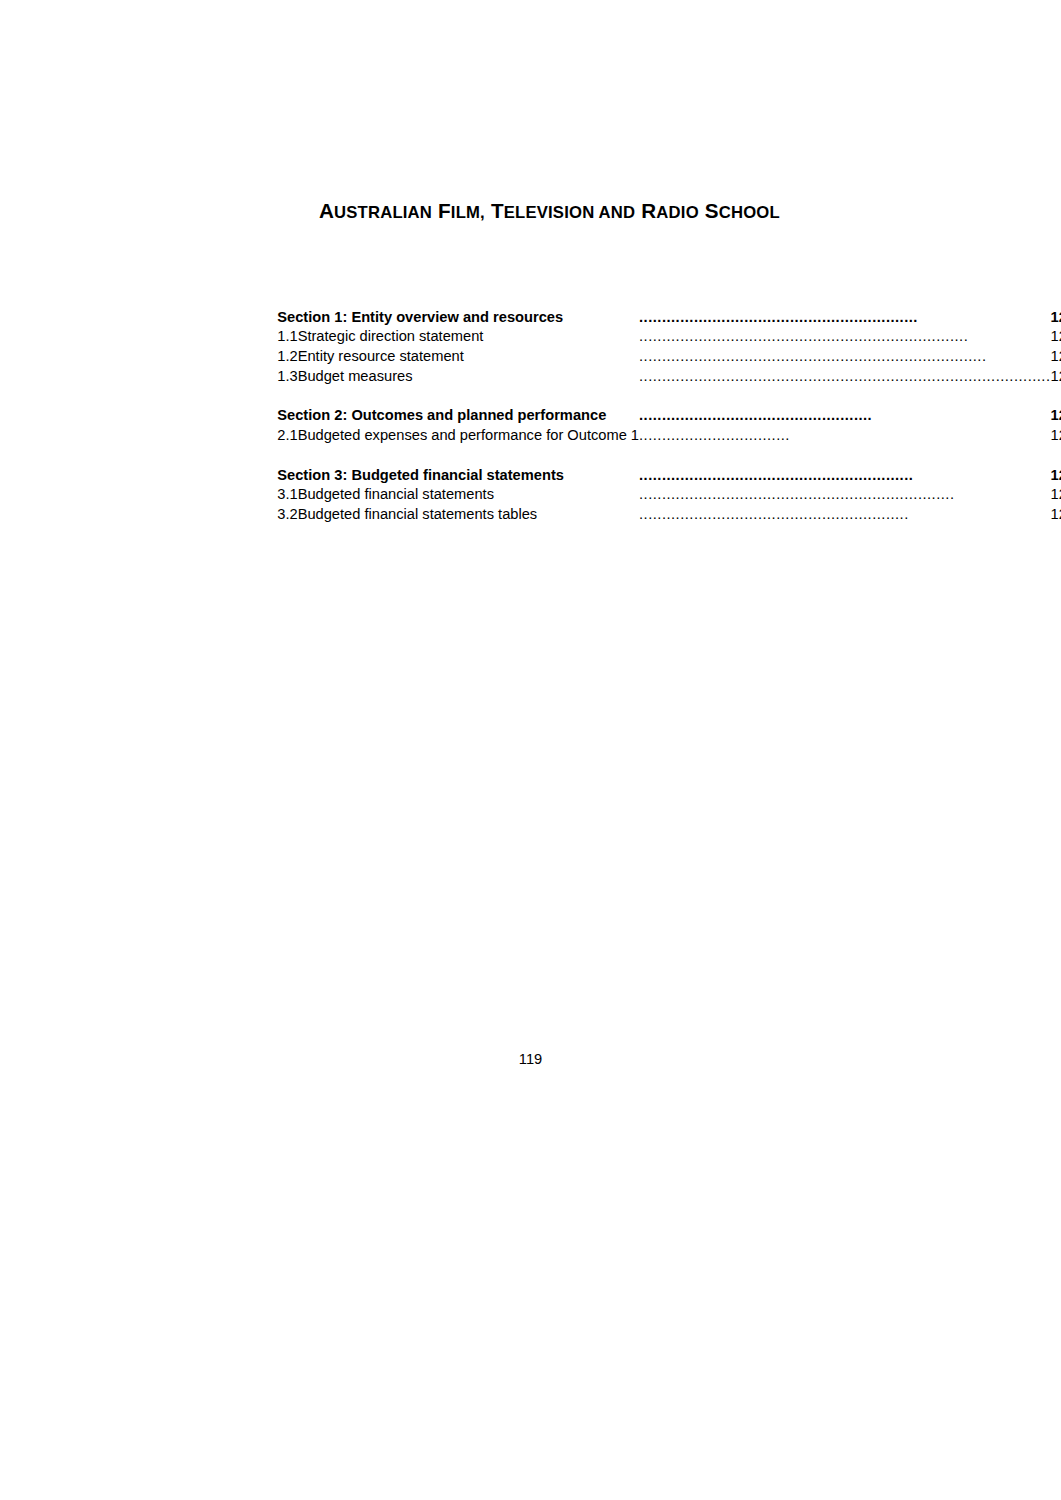AUSTRALIAN FILM, TELEVISION AND RADIO SCHOOL
| Section 1: Entity overview and resources | ............................................................. | 121 |
| 1.1 | Strategic direction statement | ........................................................................ | 121 |
| 1.2 | Entity resource statement | ............................................................................ | 123 |
| 1.3 | Budget measures | .......................................................................................... | 123 |
| Section 2: Outcomes and planned performance | ................................................... | 124 |
| 2.1 | Budgeted expenses and performance for Outcome 1 | ................................. | 125 |
| Section 3: Budgeted financial statements | ............................................................ | 128 |
| 3.1 | Budgeted financial statements | ..................................................................... | 128 |
| 3.2 | Budgeted financial statements tables | ........................................................... | 129 |
119